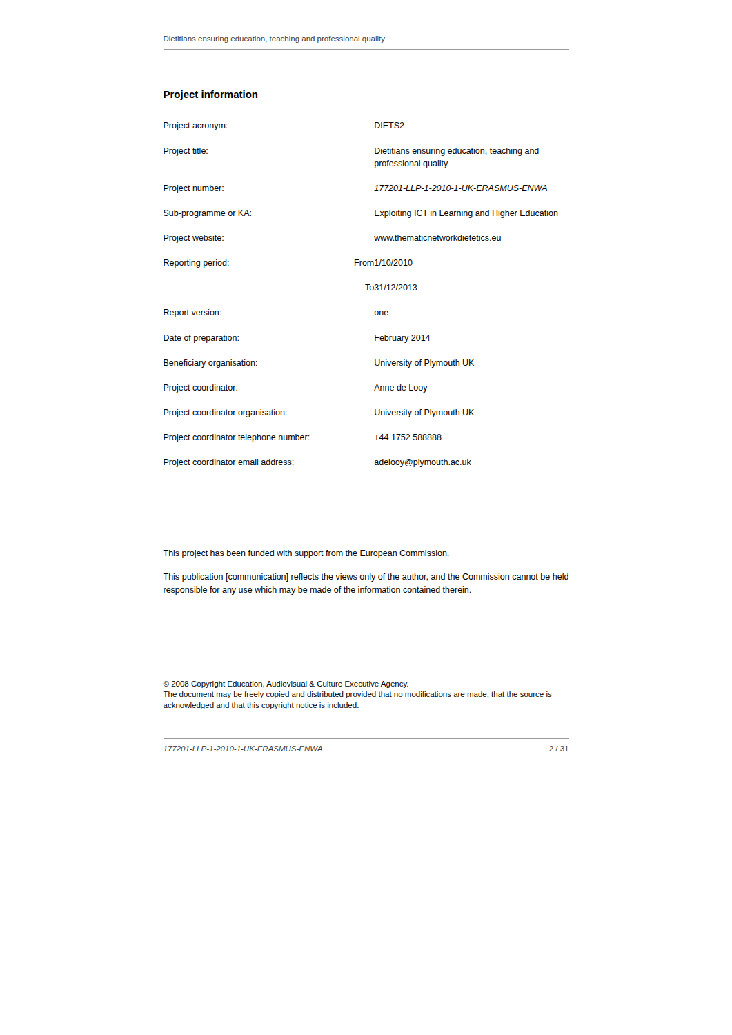Dietitians ensuring education, teaching and professional quality
Project information
| Project acronym: | | DIETS2 |
| Project title: | | Dietitians ensuring education, teaching and professional quality |
| Project number: | | 177201-LLP-1-2010-1-UK-ERASMUS-ENWA |
| Sub-programme or KA: | | Exploiting ICT in Learning and Higher Education |
| Project website: | | www.thematicnetworkdietetics.eu |
| Reporting period: | From | 1/10/2010 |
| | To | 31/12/2013 |
| Report version: | | one |
| Date of preparation: | | February 2014 |
| Beneficiary organisation: | | University of Plymouth UK |
| Project coordinator: | | Anne de Looy |
| Project coordinator organisation: | | University of Plymouth UK |
| Project coordinator telephone number: | | +44 1752 588888 |
| Project coordinator email address: | | adelooy@plymouth.ac.uk |
This project has been funded with support from the European Commission.
This publication [communication] reflects the views only of the author, and the Commission cannot be held responsible for any use which may be made of the information contained therein.
© 2008 Copyright Education, Audiovisual & Culture Executive Agency.
The document may be freely copied and distributed provided that no modifications are made, that the source is acknowledged and that this copyright notice is included.
177201-LLP-1-2010-1-UK-ERASMUS-ENWA
2 / 31